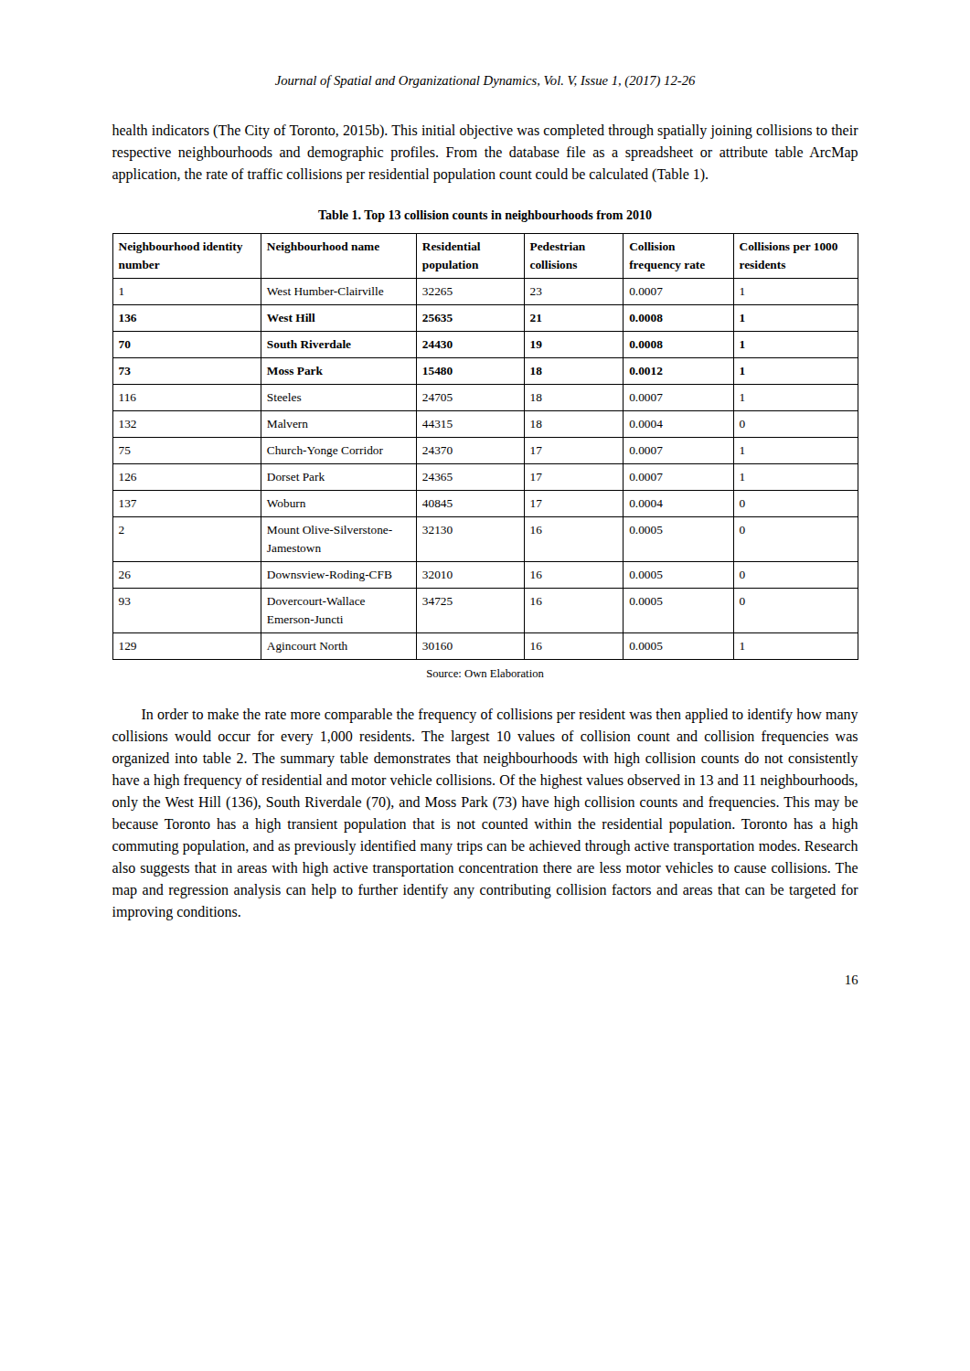Journal of Spatial and Organizational Dynamics, Vol. V, Issue 1, (2017) 12-26
health indicators (The City of Toronto, 2015b). This initial objective was completed through spatially joining collisions to their respective neighbourhoods and demographic profiles. From the database file as a spreadsheet or attribute table ArcMap application, the rate of traffic collisions per residential population count could be calculated (Table 1).
Table 1. Top 13 collision counts in neighbourhoods from 2010
| Neighbourhood identity number | Neighbourhood name | Residential population | Pedestrian collisions | Collision frequency rate | Collisions per 1000 residents |
| --- | --- | --- | --- | --- | --- |
| 1 | West Humber-Clairville | 32265 | 23 | 0.0007 | 1 |
| 136 | West Hill | 25635 | 21 | 0.0008 | 1 |
| 70 | South Riverdale | 24430 | 19 | 0.0008 | 1 |
| 73 | Moss Park | 15480 | 18 | 0.0012 | 1 |
| 116 | Steeles | 24705 | 18 | 0.0007 | 1 |
| 132 | Malvern | 44315 | 18 | 0.0004 | 0 |
| 75 | Church-Yonge Corridor | 24370 | 17 | 0.0007 | 1 |
| 126 | Dorset Park | 24365 | 17 | 0.0007 | 1 |
| 137 | Woburn | 40845 | 17 | 0.0004 | 0 |
| 2 | Mount Olive-Silverstone-Jamestown | 32130 | 16 | 0.0005 | 0 |
| 26 | Downsview-Roding-CFB | 32010 | 16 | 0.0005 | 0 |
| 93 | Dovercourt-Wallace Emerson-Juncti | 34725 | 16 | 0.0005 | 0 |
| 129 | Agincourt North | 30160 | 16 | 0.0005 | 1 |
Source: Own Elaboration
In order to make the rate more comparable the frequency of collisions per resident was then applied to identify how many collisions would occur for every 1,000 residents. The largest 10 values of collision count and collision frequencies was organized into table 2. The summary table demonstrates that neighbourhoods with high collision counts do not consistently have a high frequency of residential and motor vehicle collisions. Of the highest values observed in 13 and 11 neighbourhoods, only the West Hill (136), South Riverdale (70), and Moss Park (73) have high collision counts and frequencies. This may be because Toronto has a high transient population that is not counted within the residential population. Toronto has a high commuting population, and as previously identified many trips can be achieved through active transportation modes. Research also suggests that in areas with high active transportation concentration there are less motor vehicles to cause collisions. The map and regression analysis can help to further identify any contributing collision factors and areas that can be targeted for improving conditions.
16